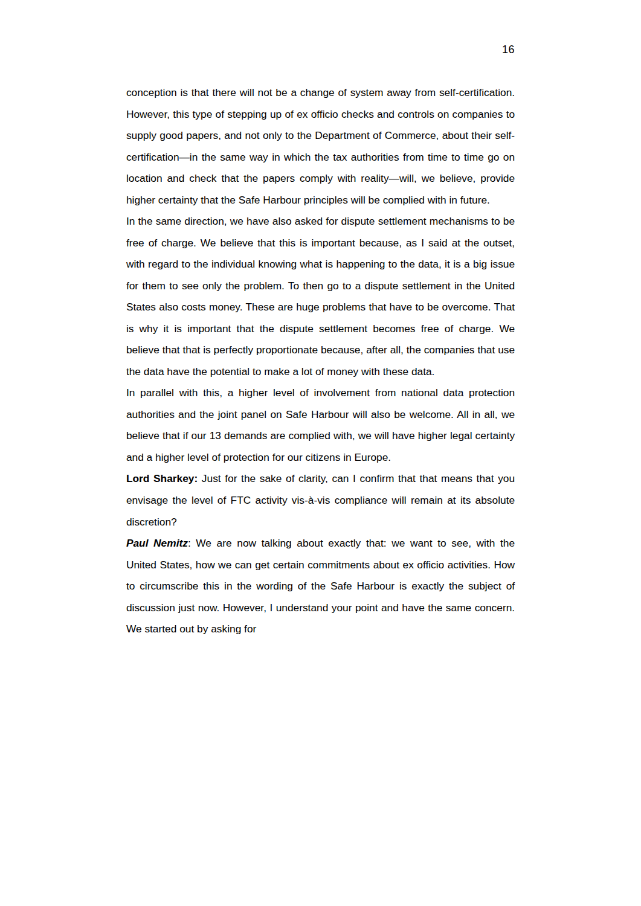16
conception is that there will not be a change of system away from self-certification. However, this type of stepping up of ex officio checks and controls on companies to supply good papers, and not only to the Department of Commerce, about their self-certification—in the same way in which the tax authorities from time to time go on location and check that the papers comply with reality—will, we believe, provide higher certainty that the Safe Harbour principles will be complied with in future.
In the same direction, we have also asked for dispute settlement mechanisms to be free of charge. We believe that this is important because, as I said at the outset, with regard to the individual knowing what is happening to the data, it is a big issue for them to see only the problem. To then go to a dispute settlement in the United States also costs money. These are huge problems that have to be overcome. That is why it is important that the dispute settlement becomes free of charge. We believe that that is perfectly proportionate because, after all, the companies that use the data have the potential to make a lot of money with these data.
In parallel with this, a higher level of involvement from national data protection authorities and the joint panel on Safe Harbour will also be welcome. All in all, we believe that if our 13 demands are complied with, we will have higher legal certainty and a higher level of protection for our citizens in Europe.
Lord Sharkey: Just for the sake of clarity, can I confirm that that means that you envisage the level of FTC activity vis-à-vis compliance will remain at its absolute discretion?
Paul Nemitz: We are now talking about exactly that: we want to see, with the United States, how we can get certain commitments about ex officio activities. How to circumscribe this in the wording of the Safe Harbour is exactly the subject of discussion just now. However, I understand your point and have the same concern. We started out by asking for